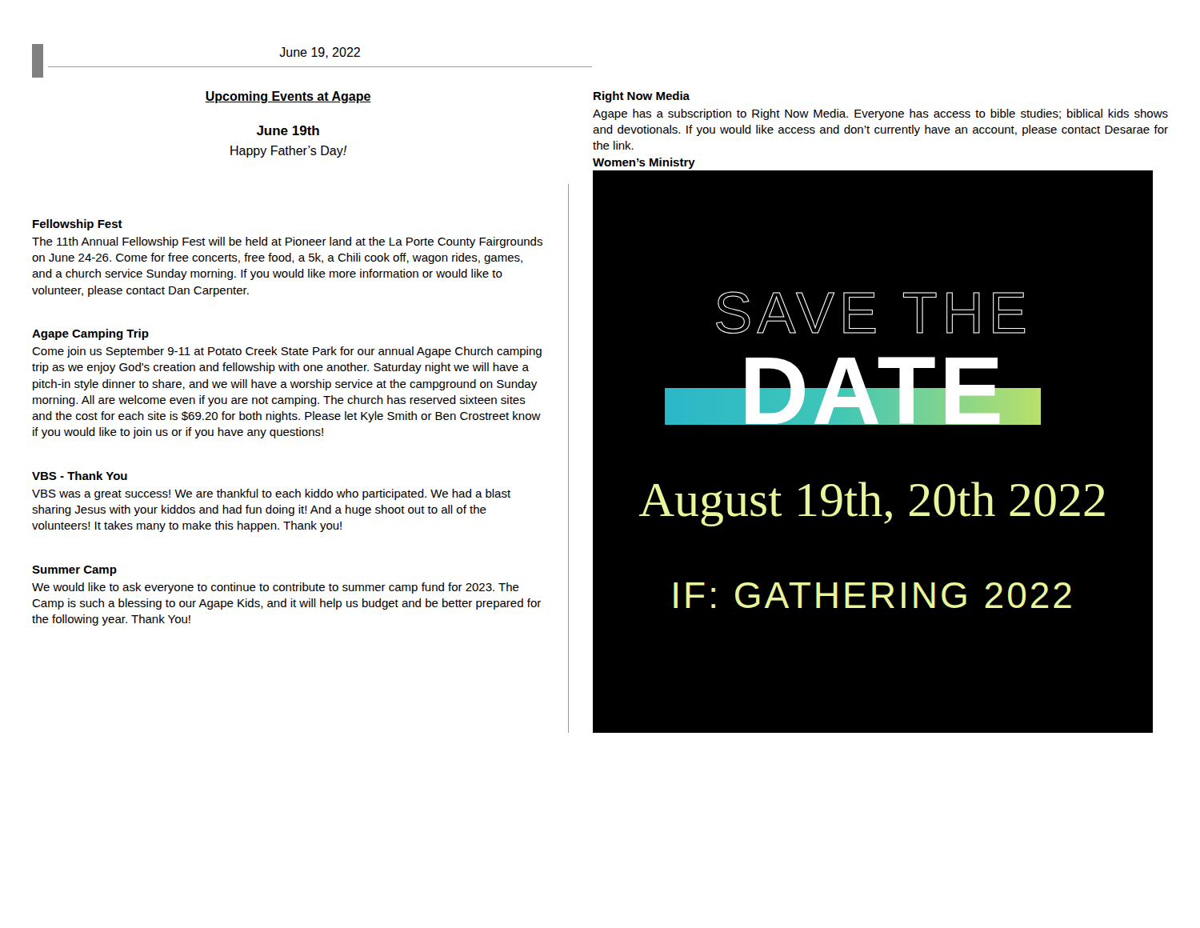June 19, 2022
Upcoming Events at Agape
June 19th
Happy Father’s Day!
Fellowship Fest
The 11th Annual Fellowship Fest will be held at Pioneer land at the La Porte County Fairgrounds on June 24-26. Come for free concerts, free food, a 5k, a Chili cook off, wagon rides, games, and a church service Sunday morning. If you would like more information or would like to volunteer, please contact Dan Carpenter.
Agape Camping Trip
Come join us September 9-11 at Potato Creek State Park for our annual Agape Church camping trip as we enjoy God's creation and fellowship with one another. Saturday night we will have a pitch-in style dinner to share, and we will have a worship service at the campground on Sunday morning. All are welcome even if you are not camping. The church has reserved sixteen sites and the cost for each site is $69.20 for both nights. Please let Kyle Smith or Ben Crostreet know if you would like to join us or if you have any questions!
VBS - Thank You
VBS was a great success! We are thankful to each kiddo who participated. We had a blast sharing Jesus with your kiddos and had fun doing it! And a huge shoot out to all of the volunteers! It takes many to make this happen. Thank you!
Summer Camp
We would like to ask everyone to continue to contribute to summer camp fund for 2023. The Camp is such a blessing to our Agape Kids, and it will help us budget and be better prepared for the following year. Thank You!
Right Now Media
Agape has a subscription to Right Now Media. Everyone has access to bible studies; biblical kids shows and devotionals. If you would like access and don’t currently have an account, please contact Desarae for the link.
Women’s Ministry
SAVE THE
DATE
August 19th, 20th 2022
IF: GATHERING 2022